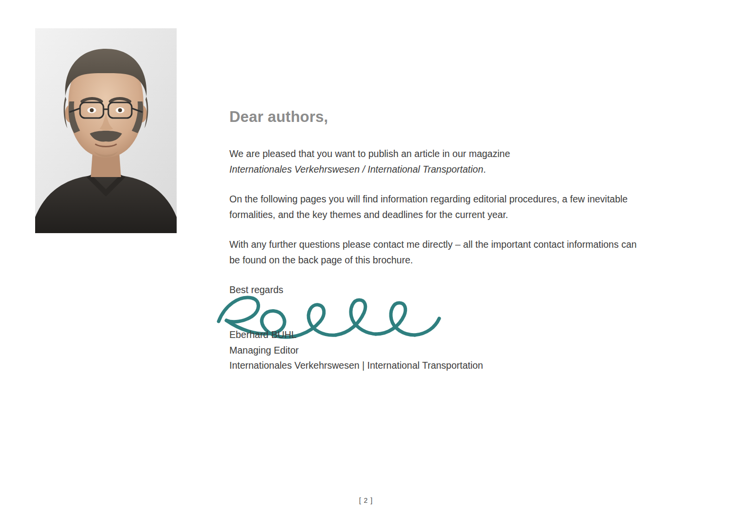Dear authors,
We are pleased that you want to publish an article in our magazine
Internationales Verkehrswesen / International Transportation.
On the following pages you will find information regarding editorial procedures, a few inevitable formalities, and the key themes and deadlines for the current year.
With any further questions please contact me directly – all the important contact informations can be found on the back page of this brochure.
Best regards
Eberhard BUHL
Managing Editor
Internationales Verkehrswesen | International Transportation
[ 2 ]